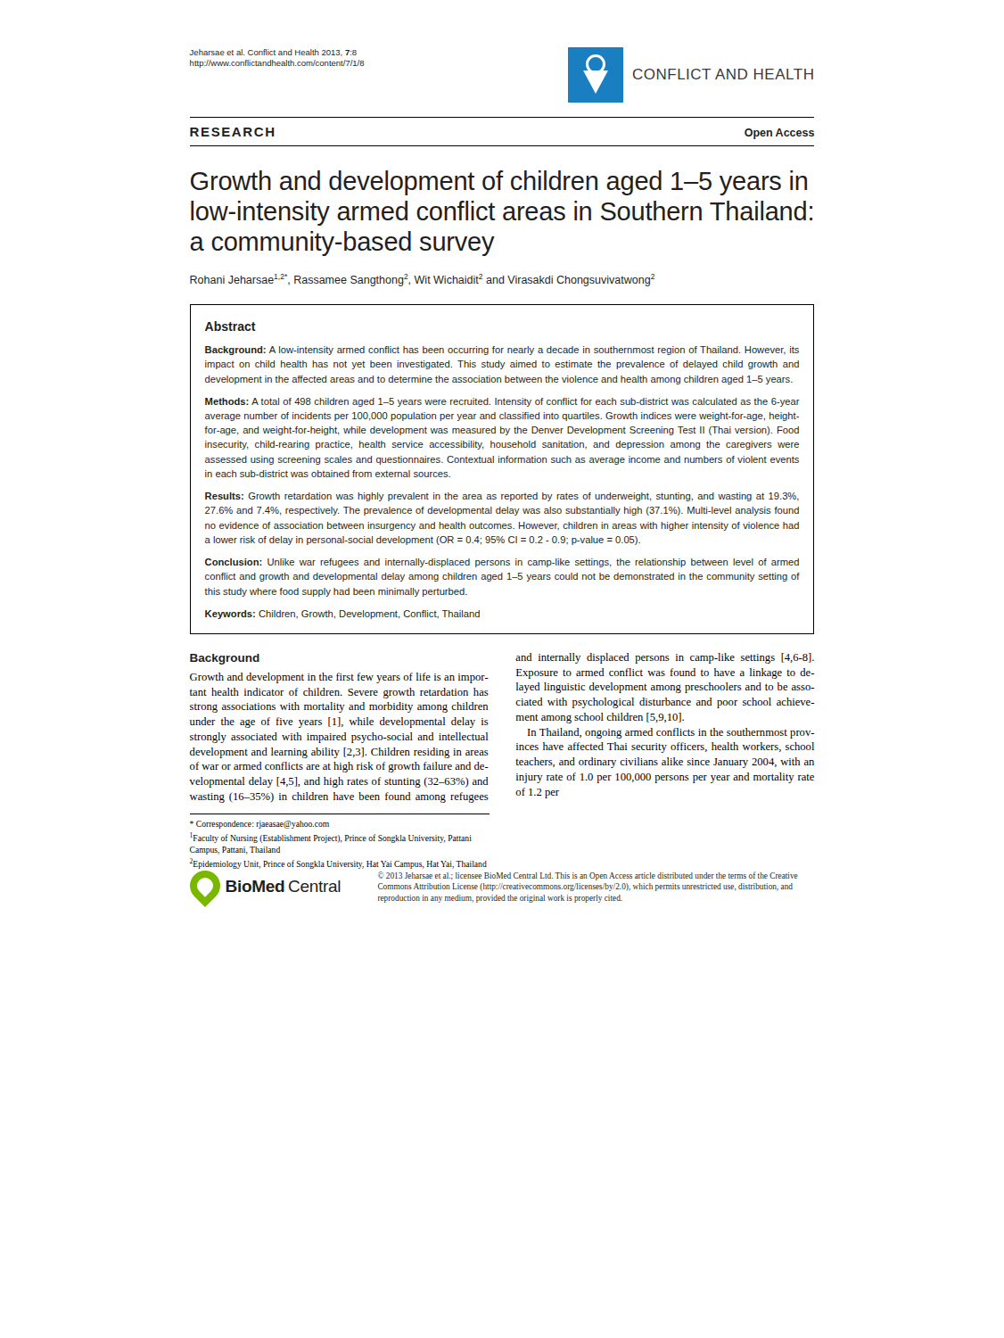Jeharsae et al. Conflict and Health 2013, 7:8
http://www.conflictandhealth.com/content/7/1/8
CONFLICT AND HEALTH
RESEARCH
Open Access
Growth and development of children aged 1–5 years in low-intensity armed conflict areas in Southern Thailand: a community-based survey
Rohani Jeharsae1,2*, Rassamee Sangthong2, Wit Wichaidit2 and Virasakdi Chongsuvivatwong2
Abstract
Background: A low-intensity armed conflict has been occurring for nearly a decade in southernmost region of Thailand. However, its impact on child health has not yet been investigated. This study aimed to estimate the prevalence of delayed child growth and development in the affected areas and to determine the association between the violence and health among children aged 1–5 years.
Methods: A total of 498 children aged 1–5 years were recruited. Intensity of conflict for each sub-district was calculated as the 6-year average number of incidents per 100,000 population per year and classified into quartiles. Growth indices were weight-for-age, height-for-age, and weight-for-height, while development was measured by the Denver Development Screening Test II (Thai version). Food insecurity, child-rearing practice, health service accessibility, household sanitation, and depression among the caregivers were assessed using screening scales and questionnaires. Contextual information such as average income and numbers of violent events in each sub-district was obtained from external sources.
Results: Growth retardation was highly prevalent in the area as reported by rates of underweight, stunting, and wasting at 19.3%, 27.6% and 7.4%, respectively. The prevalence of developmental delay was also substantially high (37.1%). Multi-level analysis found no evidence of association between insurgency and health outcomes. However, children in areas with higher intensity of violence had a lower risk of delay in personal-social development (OR = 0.4; 95% CI = 0.2 - 0.9; p-value = 0.05).
Conclusion: Unlike war refugees and internally-displaced persons in camp-like settings, the relationship between level of armed conflict and growth and developmental delay among children aged 1–5 years could not be demonstrated in the community setting of this study where food supply had been minimally perturbed.
Keywords: Children, Growth, Development, Conflict, Thailand
Background
Growth and development in the first few years of life is an important health indicator of children. Severe growth retardation has strong associations with mortality and morbidity among children under the age of five years [1], while developmental delay is strongly associated with impaired psycho-social and intellectual development and learning ability [2,3]. Children residing in areas of war or armed conflicts are at high risk of growth failure and developmental delay [4,5], and high rates of stunting (32–63%) and wasting (16–35%) in children have been found among refugees and internally displaced persons in camp-like settings [4,6-8]. Exposure to armed conflict was found to have a linkage to delayed linguistic development among preschoolers and to be associated with psychological disturbance and poor school achievement among school children [5,9,10].
In Thailand, ongoing armed conflicts in the southernmost provinces have affected Thai security officers, health workers, school teachers, and ordinary civilians alike since January 2004, with an injury rate of 1.0 per 100,000 persons per year and mortality rate of 1.2 per
* Correspondence: rjaeasae@yahoo.com
1Faculty of Nursing (Establishment Project), Prince of Songkla University, Pattani Campus, Pattani, Thailand
2Epidemiology Unit, Prince of Songkla University, Hat Yai Campus, Hat Yai, Thailand
BioMed Central
© 2013 Jeharsae et al.; licensee BioMed Central Ltd. This is an Open Access article distributed under the terms of the Creative Commons Attribution License (http://creativecommons.org/licenses/by/2.0), which permits unrestricted use, distribution, and reproduction in any medium, provided the original work is properly cited.